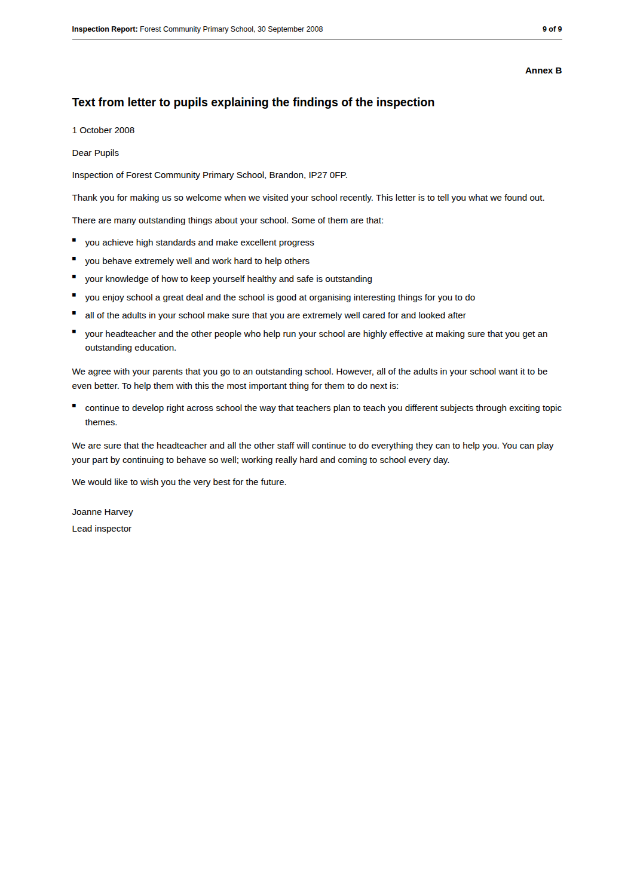Inspection Report: Forest Community Primary School, 30 September 2008
9 of 9
Annex B
Text from letter to pupils explaining the findings of the inspection
1 October 2008
Dear Pupils
Inspection of Forest Community Primary School, Brandon, IP27 0FP.
Thank you for making us so welcome when we visited your school recently. This letter is to tell you what we found out.
There are many outstanding things about your school. Some of them are that:
you achieve high standards and make excellent progress
you behave extremely well and work hard to help others
your knowledge of how to keep yourself healthy and safe is outstanding
you enjoy school a great deal and the school is good at organising interesting things for you to do
all of the adults in your school make sure that you are extremely well cared for and looked after
your headteacher and the other people who help run your school are highly effective at making sure that you get an outstanding education.
We agree with your parents that you go to an outstanding school. However, all of the adults in your school want it to be even better. To help them with this the most important thing for them to do next is:
continue to develop right across school the way that teachers plan to teach you different subjects through exciting topic themes.
We are sure that the headteacher and all the other staff will continue to do everything they can to help you. You can play your part by continuing to behave so well; working really hard and coming to school every day.
We would like to wish you the very best for the future.
Joanne Harvey
Lead inspector